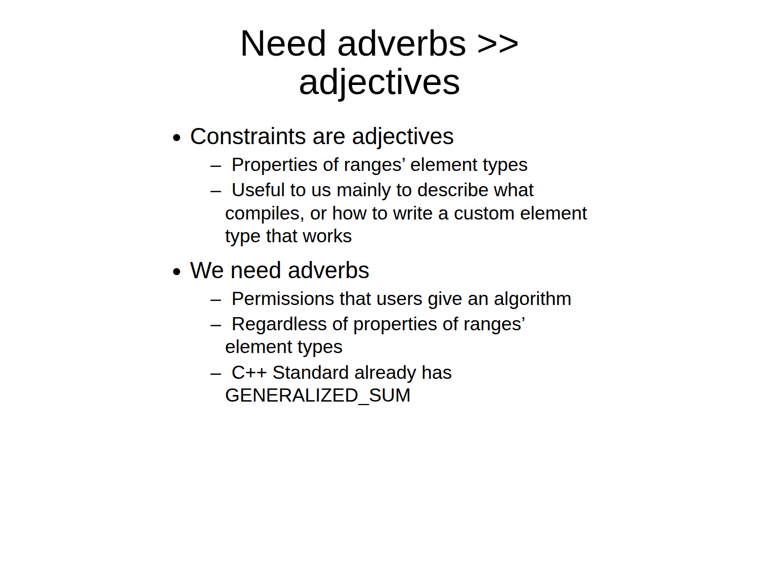Need adverbs >> adjectives
Constraints are adjectives
Properties of ranges’ element types
Useful to us mainly to describe what compiles, or how to write a custom element type that works
We need adverbs
Permissions that users give an algorithm
Regardless of properties of ranges’ element types
C++ Standard already has GENERALIZED_SUM